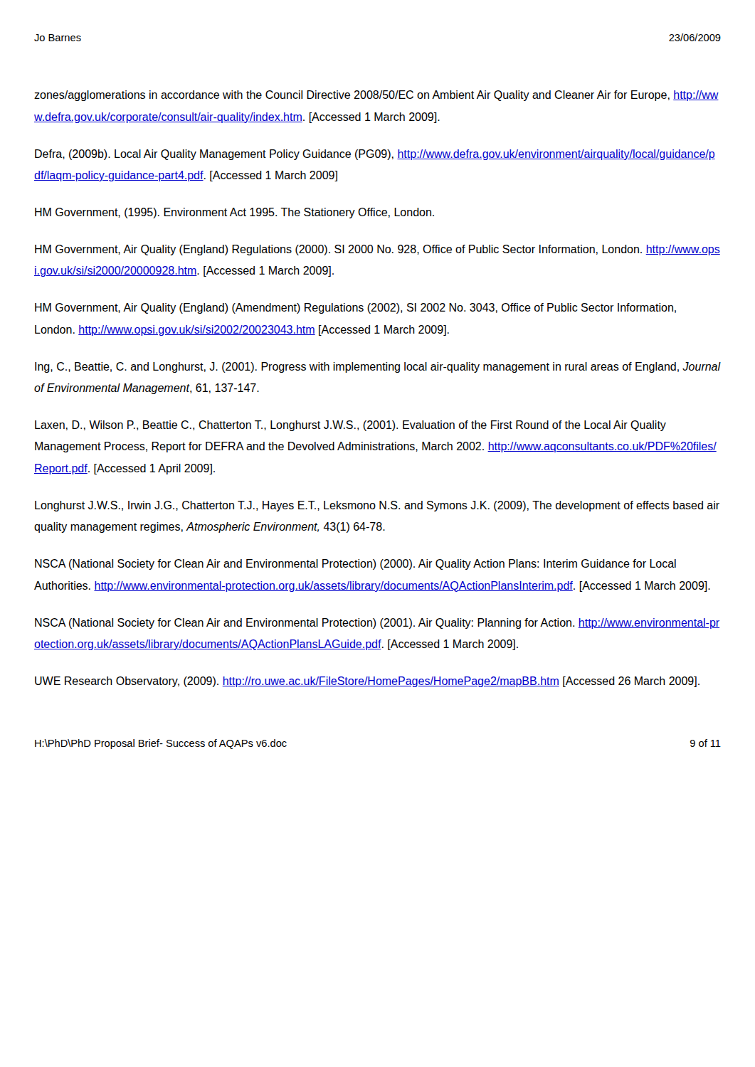Jo Barnes 23/06/2009
zones/agglomerations in accordance with the Council Directive 2008/50/EC on Ambient Air Quality and Cleaner Air for Europe, http://www.defra.gov.uk/corporate/consult/air-quality/index.htm. [Accessed 1 March 2009].
Defra, (2009b). Local Air Quality Management Policy Guidance (PG09), http://www.defra.gov.uk/environment/airquality/local/guidance/pdf/laqm-policy-guidance-part4.pdf. [Accessed 1 March 2009]
HM Government, (1995). Environment Act 1995. The Stationery Office, London.
HM Government, Air Quality (England) Regulations (2000). SI 2000 No. 928, Office of Public Sector Information, London. http://www.opsi.gov.uk/si/si2000/20000928.htm. [Accessed 1 March 2009].
HM Government, Air Quality (England) (Amendment) Regulations (2002), SI 2002 No. 3043, Office of Public Sector Information, London. http://www.opsi.gov.uk/si/si2002/20023043.htm [Accessed 1 March 2009].
Ing, C., Beattie, C. and Longhurst, J. (2001). Progress with implementing local air-quality management in rural areas of England, Journal of Environmental Management, 61, 137-147.
Laxen, D., Wilson P., Beattie C., Chatterton T., Longhurst J.W.S., (2001). Evaluation of the First Round of the Local Air Quality Management Process, Report for DEFRA and the Devolved Administrations, March 2002. http://www.aqconsultants.co.uk/PDF%20files/Report.pdf. [Accessed 1 April 2009].
Longhurst J.W.S., Irwin J.G., Chatterton T.J., Hayes E.T., Leksmono N.S. and Symons J.K. (2009), The development of effects based air quality management regimes, Atmospheric Environment, 43(1) 64-78.
NSCA (National Society for Clean Air and Environmental Protection) (2000). Air Quality Action Plans: Interim Guidance for Local Authorities. http://www.environmental-protection.org.uk/assets/library/documents/AQActionPlansInterim.pdf. [Accessed 1 March 2009].
NSCA (National Society for Clean Air and Environmental Protection) (2001). Air Quality: Planning for Action. http://www.environmental-protection.org.uk/assets/library/documents/AQActionPlansLAGuide.pdf. [Accessed 1 March 2009].
UWE Research Observatory, (2009). http://ro.uwe.ac.uk/FileStore/HomePages/HomePage2/mapBB.htm [Accessed 26 March 2009].
H:\PhD\PhD Proposal Brief- Success of AQAPs v6.doc 9 of 11